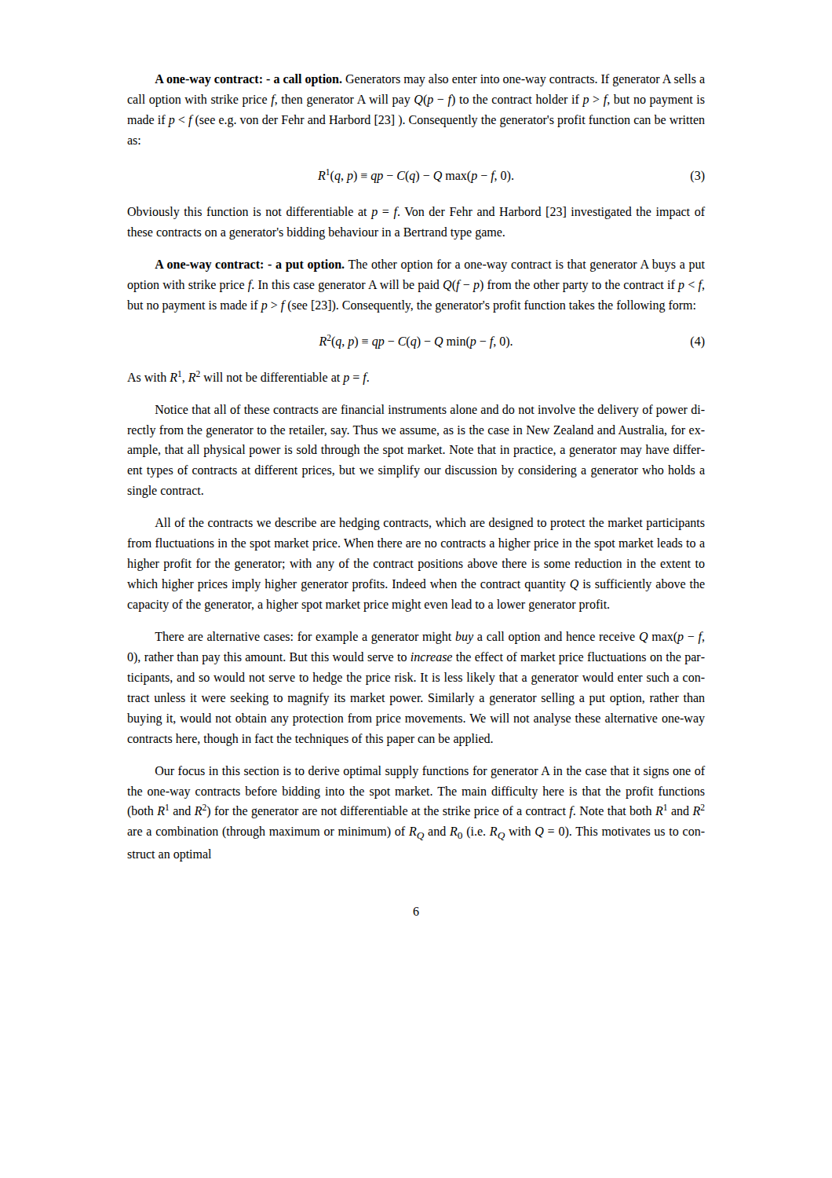A one-way contract: - a call option. Generators may also enter into one-way contracts. If generator A sells a call option with strike price f, then generator A will pay Q(p − f) to the contract holder if p > f, but no payment is made if p < f (see e.g. von der Fehr and Harbord [23] ). Consequently the generator's profit function can be written as:
R1(q, p) ≡ qp − C(q) − Q max(p − f, 0). (3)
Obviously this function is not differentiable at p = f. Von der Fehr and Harbord [23] investigated the impact of these contracts on a generator's bidding behaviour in a Bertrand type game.
A one-way contract: - a put option. The other option for a one-way contract is that generator A buys a put option with strike price f. In this case generator A will be paid Q(f − p) from the other party to the contract if p < f, but no payment is made if p > f (see [23]). Consequently, the generator's profit function takes the following form:
R2(q, p) ≡ qp − C(q) − Q min(p − f, 0). (4)
As with R1, R2 will not be differentiable at p = f.
Notice that all of these contracts are financial instruments alone and do not involve the delivery of power directly from the generator to the retailer, say. Thus we assume, as is the case in New Zealand and Australia, for example, that all physical power is sold through the spot market. Note that in practice, a generator may have different types of contracts at different prices, but we simplify our discussion by considering a generator who holds a single contract.
All of the contracts we describe are hedging contracts, which are designed to protect the market participants from fluctuations in the spot market price. When there are no contracts a higher price in the spot market leads to a higher profit for the generator; with any of the contract positions above there is some reduction in the extent to which higher prices imply higher generator profits. Indeed when the contract quantity Q is sufficiently above the capacity of the generator, a higher spot market price might even lead to a lower generator profit.
There are alternative cases: for example a generator might buy a call option and hence receive Q max(p − f, 0), rather than pay this amount. But this would serve to increase the effect of market price fluctuations on the participants, and so would not serve to hedge the price risk. It is less likely that a generator would enter such a contract unless it were seeking to magnify its market power. Similarly a generator selling a put option, rather than buying it, would not obtain any protection from price movements. We will not analyse these alternative one-way contracts here, though in fact the techniques of this paper can be applied.
Our focus in this section is to derive optimal supply functions for generator A in the case that it signs one of the one-way contracts before bidding into the spot market. The main difficulty here is that the profit functions (both R1 and R2) for the generator are not differentiable at the strike price of a contract f. Note that both R1 and R2 are a combination (through maximum or minimum) of RQ and R0 (i.e. RQ with Q = 0). This motivates us to construct an optimal
6